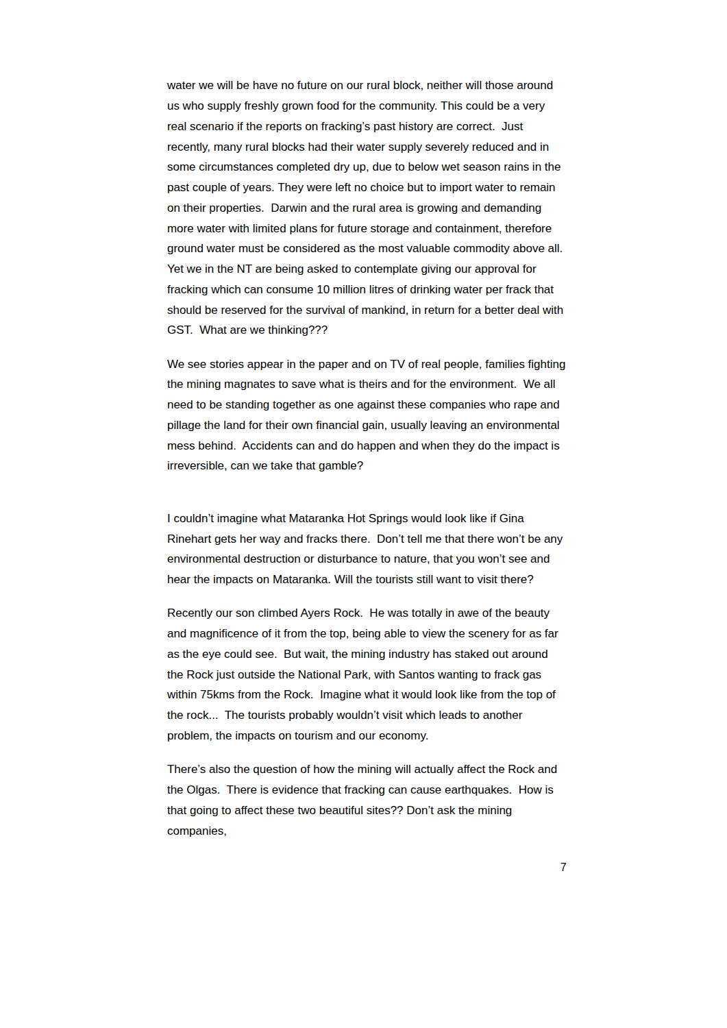water we will be have no future on our rural block, neither will those around us who supply freshly grown food for the community. This could be a very real scenario if the reports on fracking’s past history are correct. Just recently, many rural blocks had their water supply severely reduced and in some circumstances completed dry up, due to below wet season rains in the past couple of years. They were left no choice but to import water to remain on their properties. Darwin and the rural area is growing and demanding more water with limited plans for future storage and containment, therefore ground water must be considered as the most valuable commodity above all. Yet we in the NT are being asked to contemplate giving our approval for fracking which can consume 10 million litres of drinking water per frack that should be reserved for the survival of mankind, in return for a better deal with GST. What are we thinking???
We see stories appear in the paper and on TV of real people, families fighting the mining magnates to save what is theirs and for the environment. We all need to be standing together as one against these companies who rape and pillage the land for their own financial gain, usually leaving an environmental mess behind. Accidents can and do happen and when they do the impact is irreversible, can we take that gamble?
I couldn’t imagine what Mataranka Hot Springs would look like if Gina Rinehart gets her way and fracks there. Don’t tell me that there won’t be any environmental destruction or disturbance to nature, that you won’t see and hear the impacts on Mataranka. Will the tourists still want to visit there?
Recently our son climbed Ayers Rock. He was totally in awe of the beauty and magnificence of it from the top, being able to view the scenery for as far as the eye could see. But wait, the mining industry has staked out around the Rock just outside the National Park, with Santos wanting to frack gas within 75kms from the Rock. Imagine what it would look like from the top of the rock... The tourists probably wouldn’t visit which leads to another problem, the impacts on tourism and our economy.
There’s also the question of how the mining will actually affect the Rock and the Olgas. There is evidence that fracking can cause earthquakes. How is that going to affect these two beautiful sites?? Don’t ask the mining companies,
7